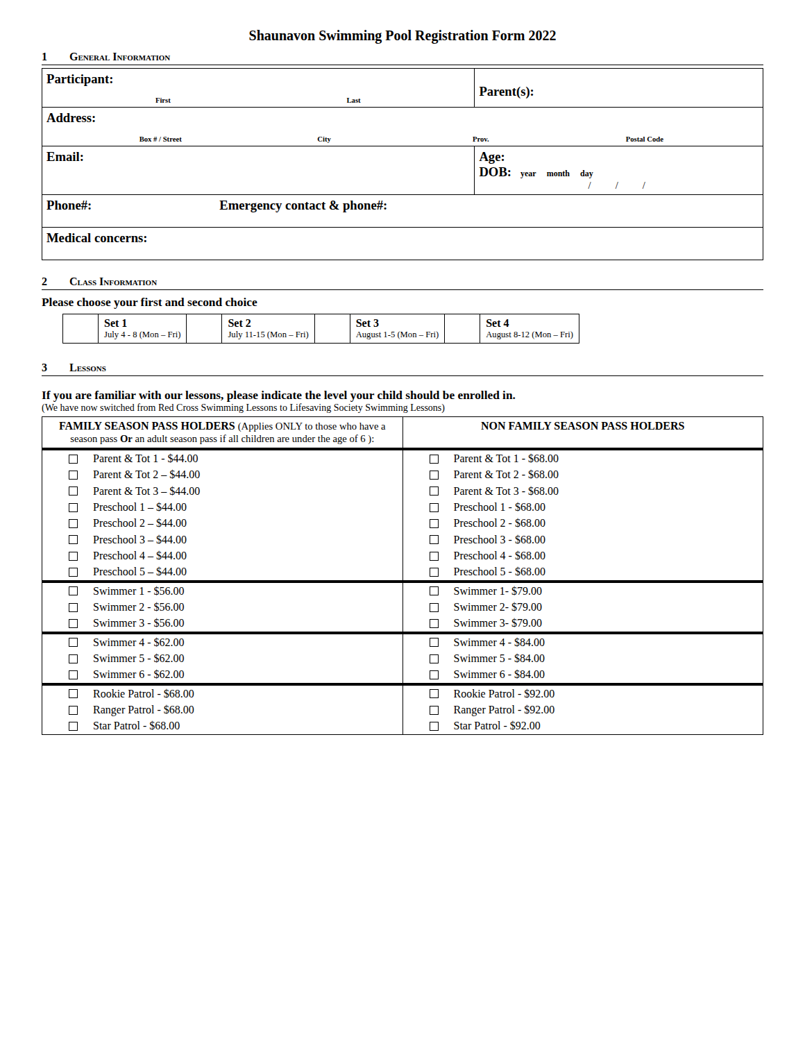Shaunavon Swimming Pool Registration Form 2022
1 General Information
| Participant: First Last | Parent(s): |
| Address: Box # / Street City Prov. Postal Code |
| Email: | Age: DOB: year month day / / / |
| Phone#: Emergency contact & phone#: |
| Medical concerns: |
2 Class Information
Please choose your first and second choice
| | Set 1 July 4 - 8 (Mon – Fri) | | Set 2 July 11-15 (Mon – Fri) | | Set 3 August 1-5 (Mon – Fri) | | Set 4 August 8-12 (Mon – Fri) |
3 Lessons
If you are familiar with our lessons, please indicate the level your child should be enrolled in.
(We have now switched from Red Cross Swimming Lessons to Lifesaving Society Swimming Lessons)
| FAMILY SEASON PASS HOLDERS (Applies ONLY to those who have a season pass Or an adult season pass if all children are under the age of 6 ): | NON FAMILY SEASON PASS HOLDERS |
| --- | --- |
| Parent & Tot 1 - $44.00 | Parent & Tot 1 - $68.00 |
| Parent & Tot 2 – $44.00 | Parent & Tot 2 - $68.00 |
| Parent & Tot 3 – $44.00 | Parent & Tot 3 - $68.00 |
| Preschool 1 – $44.00 | Preschool 1 - $68.00 |
| Preschool 2 – $44.00 | Preschool 2 - $68.00 |
| Preschool 3 – $44.00 | Preschool 3 - $68.00 |
| Preschool 4 – $44.00 | Preschool 4 - $68.00 |
| Preschool 5 – $44.00 | Preschool 5 - $68.00 |
| Swimmer 1 - $56.00 | Swimmer 1- $79.00 |
| Swimmer 2 - $56.00 | Swimmer 2- $79.00 |
| Swimmer 3 - $56.00 | Swimmer 3- $79.00 |
| Swimmer 4 - $62.00 | Swimmer 4 - $84.00 |
| Swimmer 5 - $62.00 | Swimmer 5 - $84.00 |
| Swimmer 6 - $62.00 | Swimmer 6 - $84.00 |
| Rookie Patrol - $68.00 | Rookie Patrol - $92.00 |
| Ranger Patrol - $68.00 | Ranger Patrol - $92.00 |
| Star Patrol - $68.00 | Star Patrol - $92.00 |